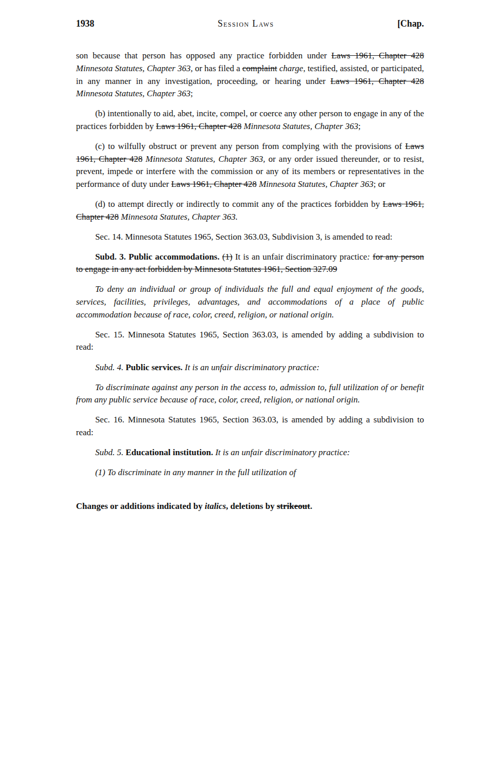1938 Session Laws [Chap.
son because that person has opposed any practice forbidden under Laws 1961, Chapter 428 Minnesota Statutes, Chapter 363, or has filed a complaint charge, testified, assisted, or participated, in any manner in any investigation, proceeding, or hearing under Laws 1961, Chapter 428 Minnesota Statutes, Chapter 363;
(b) intentionally to aid, abet, incite, compel, or coerce any other person to engage in any of the practices forbidden by Laws 1961, Chapter 428 Minnesota Statutes, Chapter 363;
(c) to wilfully obstruct or prevent any person from complying with the provisions of Laws 1961, Chapter 428 Minnesota Statutes, Chapter 363, or any order issued thereunder, or to resist, prevent, impede or interfere with the commission or any of its members or representatives in the performance of duty under Laws 1961, Chapter 428 Minnesota Statutes, Chapter 363; or
(d) to attempt directly or indirectly to commit any of the practices forbidden by Laws 1961, Chapter 428 Minnesota Statutes, Chapter 363.
Sec. 14. Minnesota Statutes 1965, Section 363.03, Subdivision 3, is amended to read:
Subd. 3. Public accommodations. (1) It is an unfair discriminatory practice: for any person to engage in any act forbidden by Minnesota Statutes 1961, Section 327.09
To deny an individual or group of individuals the full and equal enjoyment of the goods, services, facilities, privileges, advantages, and accommodations of a place of public accommodation because of race, color, creed, religion, or national origin.
Sec. 15. Minnesota Statutes 1965, Section 363.03, is amended by adding a subdivision to read:
Subd. 4. Public services. It is an unfair discriminatory practice:
To discriminate against any person in the access to, admission to, full utilization of or benefit from any public service because of race, color, creed, religion, or national origin.
Sec. 16. Minnesota Statutes 1965, Section 363.03, is amended by adding a subdivision to read:
Subd. 5. Educational institution. It is an unfair discriminatory practice:
(1) To discriminate in any manner in the full utilization of
Changes or additions indicated by italics, deletions by strikeout.